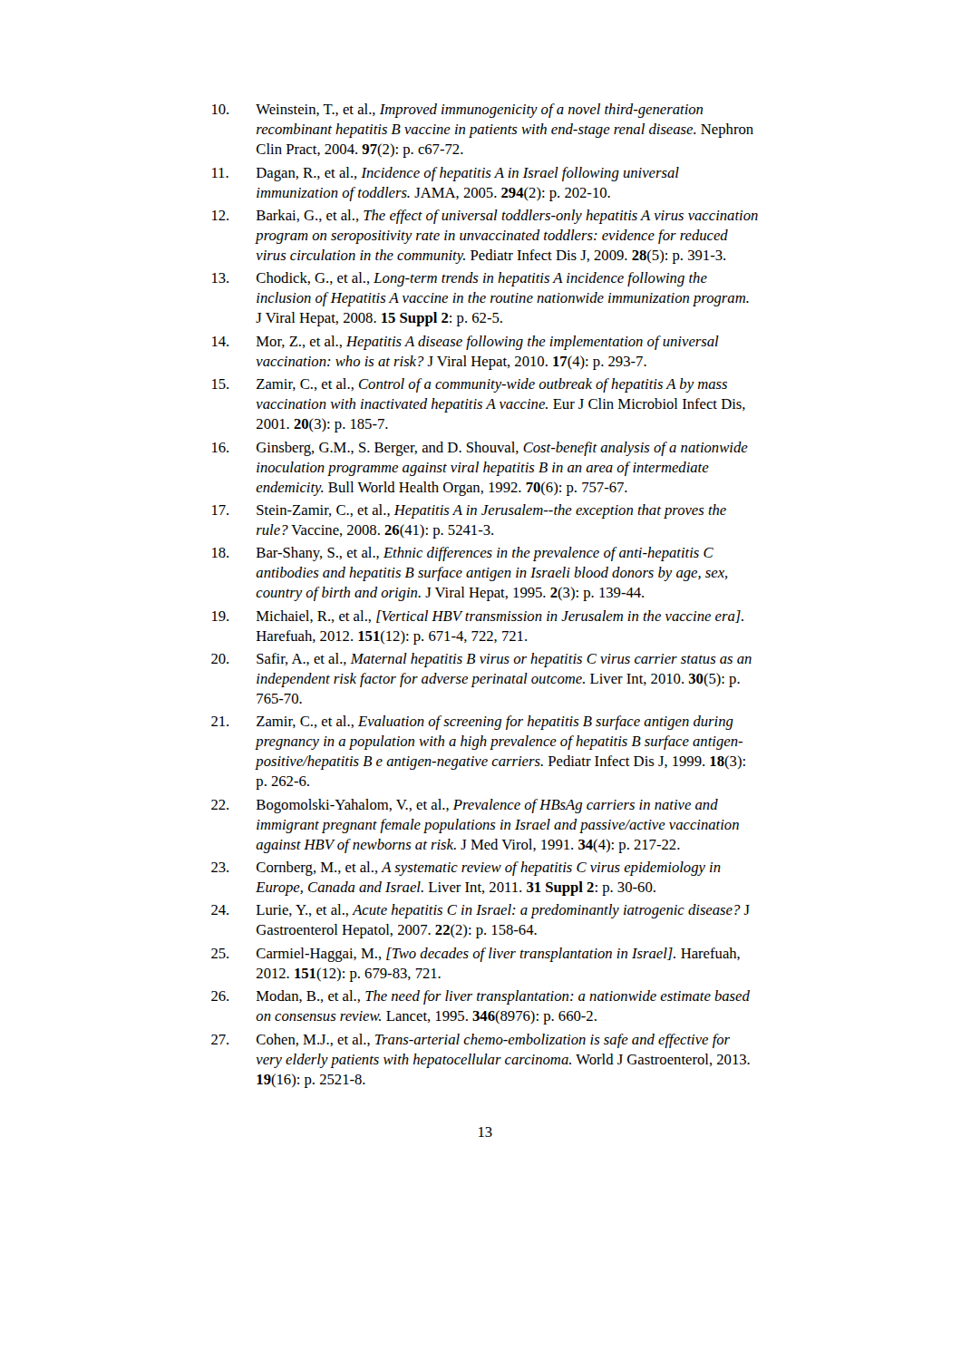10. Weinstein, T., et al., Improved immunogenicity of a novel third-generation recombinant hepatitis B vaccine in patients with end-stage renal disease. Nephron Clin Pract, 2004. 97(2): p. c67-72.
11. Dagan, R., et al., Incidence of hepatitis A in Israel following universal immunization of toddlers. JAMA, 2005. 294(2): p. 202-10.
12. Barkai, G., et al., The effect of universal toddlers-only hepatitis A virus vaccination program on seropositivity rate in unvaccinated toddlers: evidence for reduced virus circulation in the community. Pediatr Infect Dis J, 2009. 28(5): p. 391-3.
13. Chodick, G., et al., Long-term trends in hepatitis A incidence following the inclusion of Hepatitis A vaccine in the routine nationwide immunization program. J Viral Hepat, 2008. 15 Suppl 2: p. 62-5.
14. Mor, Z., et al., Hepatitis A disease following the implementation of universal vaccination: who is at risk? J Viral Hepat, 2010. 17(4): p. 293-7.
15. Zamir, C., et al., Control of a community-wide outbreak of hepatitis A by mass vaccination with inactivated hepatitis A vaccine. Eur J Clin Microbiol Infect Dis, 2001. 20(3): p. 185-7.
16. Ginsberg, G.M., S. Berger, and D. Shouval, Cost-benefit analysis of a nationwide inoculation programme against viral hepatitis B in an area of intermediate endemicity. Bull World Health Organ, 1992. 70(6): p. 757-67.
17. Stein-Zamir, C., et al., Hepatitis A in Jerusalem--the exception that proves the rule? Vaccine, 2008. 26(41): p. 5241-3.
18. Bar-Shany, S., et al., Ethnic differences in the prevalence of anti-hepatitis C antibodies and hepatitis B surface antigen in Israeli blood donors by age, sex, country of birth and origin. J Viral Hepat, 1995. 2(3): p. 139-44.
19. Michaiel, R., et al., [Vertical HBV transmission in Jerusalem in the vaccine era]. Harefuah, 2012. 151(12): p. 671-4, 722, 721.
20. Safir, A., et al., Maternal hepatitis B virus or hepatitis C virus carrier status as an independent risk factor for adverse perinatal outcome. Liver Int, 2010. 30(5): p. 765-70.
21. Zamir, C., et al., Evaluation of screening for hepatitis B surface antigen during pregnancy in a population with a high prevalence of hepatitis B surface antigen-positive/hepatitis B e antigen-negative carriers. Pediatr Infect Dis J, 1999. 18(3): p. 262-6.
22. Bogomolski-Yahalom, V., et al., Prevalence of HBsAg carriers in native and immigrant pregnant female populations in Israel and passive/active vaccination against HBV of newborns at risk. J Med Virol, 1991. 34(4): p. 217-22.
23. Cornberg, M., et al., A systematic review of hepatitis C virus epidemiology in Europe, Canada and Israel. Liver Int, 2011. 31 Suppl 2: p. 30-60.
24. Lurie, Y., et al., Acute hepatitis C in Israel: a predominantly iatrogenic disease? J Gastroenterol Hepatol, 2007. 22(2): p. 158-64.
25. Carmiel-Haggai, M., [Two decades of liver transplantation in Israel]. Harefuah, 2012. 151(12): p. 679-83, 721.
26. Modan, B., et al., The need for liver transplantation: a nationwide estimate based on consensus review. Lancet, 1995. 346(8976): p. 660-2.
27. Cohen, M.J., et al., Trans-arterial chemo-embolization is safe and effective for very elderly patients with hepatocellular carcinoma. World J Gastroenterol, 2013. 19(16): p. 2521-8.
13